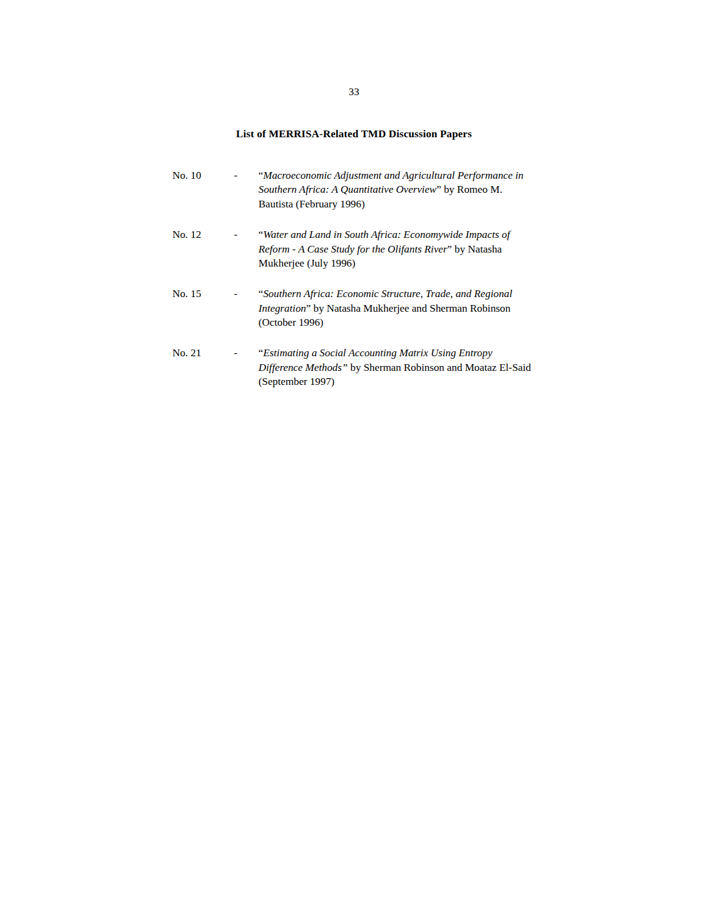33
List of MERRISA-Related TMD Discussion Papers
| No. 10 | - | “ Macroeconomic Adjustment and Agricultural Performance in Southern Africa: A Quantitative Overview ” by Romeo M. Bautista (February 1996) |
| No. 12 | - | “ Water and Land in South Africa: Economywide Impacts of Reform - A Case Study for the Olifants River ” by Natasha Mukherjee (July 1996) |
| No. 15 | - | “ Southern Africa: Economic Structure, Trade, and Regional Integration ” by Natasha Mukherjee and Sherman Robinson (October 1996) |
| No. 21 | - | “ Estimating a Social Accounting Matrix Using Entropy Difference Methods” by Sherman Robinson and Moataz El-Said (September 1997) |